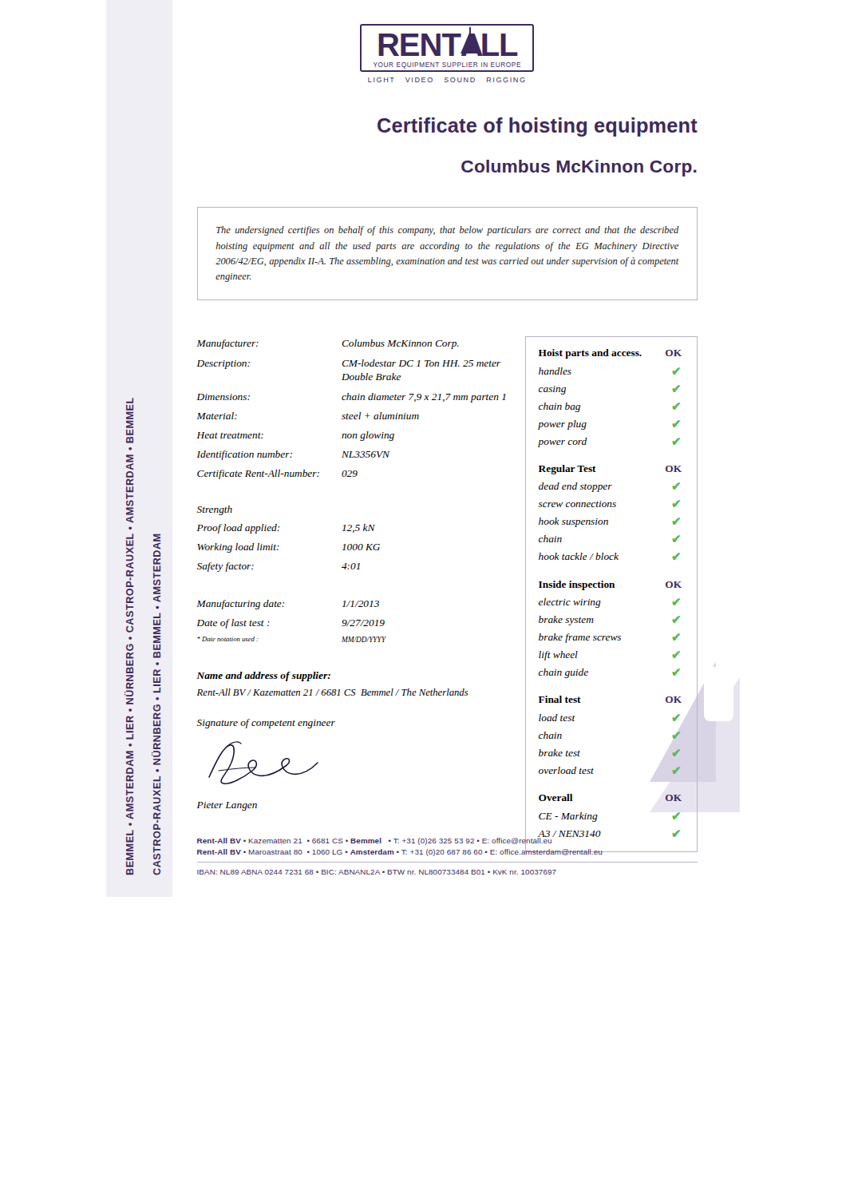BEMMEL • AMSTERDAM • LIER • NÜRNBERG • CASTROP-RAUXEL • AMSTERDAM • BEMMEL
CASTROP-RAUXEL • NÜRNBERG • LIER • BEMMEL • AMSTERDAM
RENTALL
YOUR EQUIPMENT SUPPLIER IN EUROPE
LIGHT VIDEO SOUND RIGGING
Certificate of hoisting equipment
Columbus McKinnon Corp.
The undersigned certifies on behalf of this company, that below particulars are correct and that the described hoisting equipment and all the used parts are according to the regulations of the EG Machinery Directive 2006/42/EG, appendix II-A. The assembling, examination and test was carried out under supervision of à competent engineer.
Manufacturer:
Columbus McKinnon Corp.
Description:
CM-lodestar DC 1 Ton HH. 25 meter Double Brake
Dimensions:
chain diameter 7,9 x 21,7 mm parten 1
Material:
steel + aluminium
Heat treatment:
non glowing
Identification number:
NL3356VN
Certificate Rent-All-number:
029
Strength
Proof load applied:
12,5 kN
Working load limit:
1000 KG
Safety factor:
4:01
Manufacturing date:
1/1/2013
Date of last test :
9/27/2019
* Date notation used :
MM/DD/YYYY
Name and address of supplier:
Rent-All BV / Kazematten 21 / 6681 CS Bemmel / The Netherlands
Signature of competent engineer
Pieter Langen
Hoist parts and access. OK
handles✔
casing✔
chain bag✔
power plug✔
power cord✔
Regular Test OK
dead end stopper✔
screw connections✔
hook suspension✔
chain✔
hook tackle / block✔
Inside inspection OK
electric wiring✔
brake system✔
brake frame screws✔
lift wheel✔
chain guide✔
Final test OK
load test✔
chain✔
brake test✔
overload test✔
Overall OK
CE - Marking✔
A3 / NEN3140✔
Rent-All BV • Kazematten 21 • 6681 CS • Bemmel • T: +31 (0)26 325 53 92 • E: office@rentall.eu
Rent-All BV • Maroastraat 80 • 1060 LG • Amsterdam • T: +31 (0)20 687 86 60 • E: office.amsterdam@rentall.eu
IBAN: NL89 ABNA 0244 7231 68 • BIC: ABNANL2A • BTW nr. NL800733484 B01 • KvK nr. 10037697